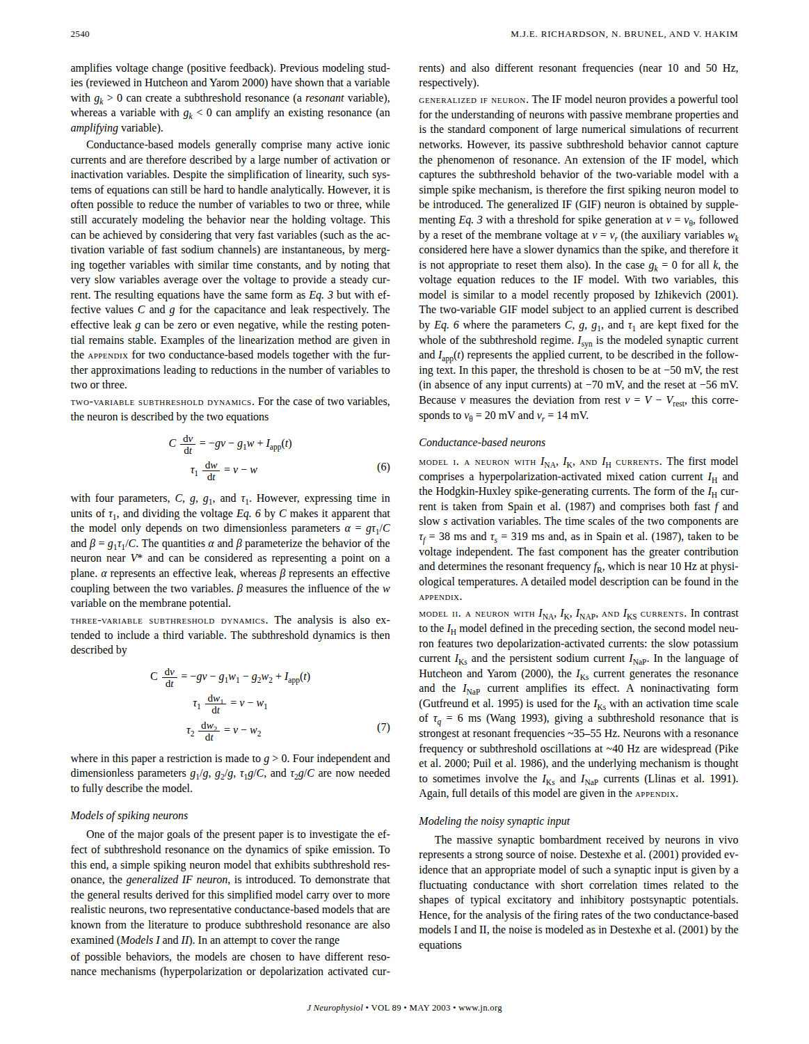2540 M.J.E. Richardson, N. Brunel, and V. Hakim
amplifies voltage change (positive feedback). Previous modeling studies (reviewed in Hutcheon and Yarom 2000) have shown that a variable with gk > 0 can create a subthreshold resonance (a resonant variable), whereas a variable with gk < 0 can amplify an existing resonance (an amplifying variable).
Conductance-based models generally comprise many active ionic currents and are therefore described by a large number of activation or inactivation variables. Despite the simplification of linearity, such systems of equations can still be hard to handle analytically. However, it is often possible to reduce the number of variables to two or three, while still accurately modeling the behavior near the holding voltage. This can be achieved by considering that very fast variables (such as the activation variable of fast sodium channels) are instantaneous, by merging together variables with similar time constants, and by noting that very slow variables average over the voltage to provide a steady current. The resulting equations have the same form as Eq. 3 but with effective values C and g for the capacitance and leak respectively. The effective leak g can be zero or even negative, while the resting potential remains stable. Examples of the linearization method are given in the appendix for two conductance-based models together with the further approximations leading to reductions in the number of variables to two or three.
two-variable subthreshold dynamics. For the case of two variables, the neuron is described by the two equations
C dv dt = −gv − g1w + Iapp(t) τ1 dw dt = v − w (6)
with four parameters, C, g, g1, and τ1. However, expressing time in units of τ1, and dividing the voltage Eq. 6 by C makes it apparent that the model only depends on two dimensionless parameters α = gτ1/C and β = g1τ1/C. The quantities α and β parameterize the behavior of the neuron near V* and can be considered as representing a point on a plane. α represents an effective leak, whereas β represents an effective coupling between the two variables. β measures the influence of the w variable on the membrane potential.
three-variable subthreshold dynamics. The analysis is also extended to include a third variable. The subthreshold dynamics is then described by
C dv dt = −gv − g1w1 − g2w2 + Iapp(t) τ1 dw1 dt = v − w1 τ2 dw2 dt = v − w2 (7)
where in this paper a restriction is made to g > 0. Four independent and dimensionless parameters g1/g, g2/g, τ1g/C, and τ2g/C are now needed to fully describe the model.
Models of spiking neurons
One of the major goals of the present paper is to investigate the effect of subthreshold resonance on the dynamics of spike emission. To this end, a simple spiking neuron model that exhibits subthreshold resonance, the generalized IF neuron, is introduced. To demonstrate that the general results derived for this simplified model carry over to more realistic neurons, two representative conductance-based models that are known from the literature to produce subthreshold resonance are also examined (Models I and II). In an attempt to cover the range
of possible behaviors, the models are chosen to have different resonance mechanisms (hyperpolarization or depolarization activated currents) and also different resonant frequencies (near 10 and 50 Hz, respectively).
generalized if neuron. The IF model neuron provides a powerful tool for the understanding of neurons with passive membrane properties and is the standard component of large numerical simulations of recurrent networks. However, its passive subthreshold behavior cannot capture the phenomenon of resonance. An extension of the IF model, which captures the subthreshold behavior of the two-variable model with a simple spike mechanism, is therefore the first spiking neuron model to be introduced. The generalized IF (GIF) neuron is obtained by supplementing Eq. 3 with a threshold for spike generation at v = vθ, followed by a reset of the membrane voltage at v = vr (the auxiliary variables wk considered here have a slower dynamics than the spike, and therefore it is not appropriate to reset them also). In the case gk = 0 for all k, the voltage equation reduces to the IF model. With two variables, this model is similar to a model recently proposed by Izhikevich (2001). The two-variable GIF model subject to an applied current is described by Eq. 6 where the parameters C, g, g1, and τ1 are kept fixed for the whole of the subthreshold regime. Isyn is the modeled synaptic current and Iapp(t) represents the applied current, to be described in the following text. In this paper, the threshold is chosen to be at −50 mV, the rest (in absence of any input currents) at −70 mV, and the reset at −56 mV. Because v measures the deviation from rest v = V − Vrest, this corresponds to vθ = 20 mV and vr = 14 mV.
Conductance-based neurons
model i. a neuron with INA, IK, and IH currents. The first model comprises a hyperpolarization-activated mixed cation current IH and the Hodgkin-Huxley spike-generating currents. The form of the IH current is taken from Spain et al. (1987) and comprises both fast f and slow s activation variables. The time scales of the two components are τf = 38 ms and τs = 319 ms and, as in Spain et al. (1987), taken to be voltage independent. The fast component has the greater contribution and determines the resonant frequency fR, which is near 10 Hz at physiological temperatures. A detailed model description can be found in the appendix.
model ii. a neuron with INA, IK, INAP, and IKS currents. In contrast to the IH model defined in the preceding section, the second model neuron features two depolarization-activated currents: the slow potassium current IKs and the persistent sodium current INaP. In the language of Hutcheon and Yarom (2000), the IKs current generates the resonance and the INaP current amplifies its effect. A noninactivating form (Gutfreund et al. 1995) is used for the IKs with an activation time scale of τq = 6 ms (Wang 1993), giving a subthreshold resonance that is strongest at resonant frequencies ~35–55 Hz. Neurons with a resonance frequency or subthreshold oscillations at ~40 Hz are widespread (Pike et al. 2000; Puil et al. 1986), and the underlying mechanism is thought to sometimes involve the IKs and INaP currents (Llinas et al. 1991). Again, full details of this model are given in the appendix.
Modeling the noisy synaptic input
The massive synaptic bombardment received by neurons in vivo represents a strong source of noise. Destexhe et al. (2001) provided evidence that an appropriate model of such a synaptic input is given by a fluctuating conductance with short correlation times related to the shapes of typical excitatory and inhibitory postsynaptic potentials. Hence, for the analysis of the firing rates of the two conductance-based models I and II, the noise is modeled as in Destexhe et al. (2001) by the equations
J Neurophysiol • VOL 89 • MAY 2003 • www.jn.org